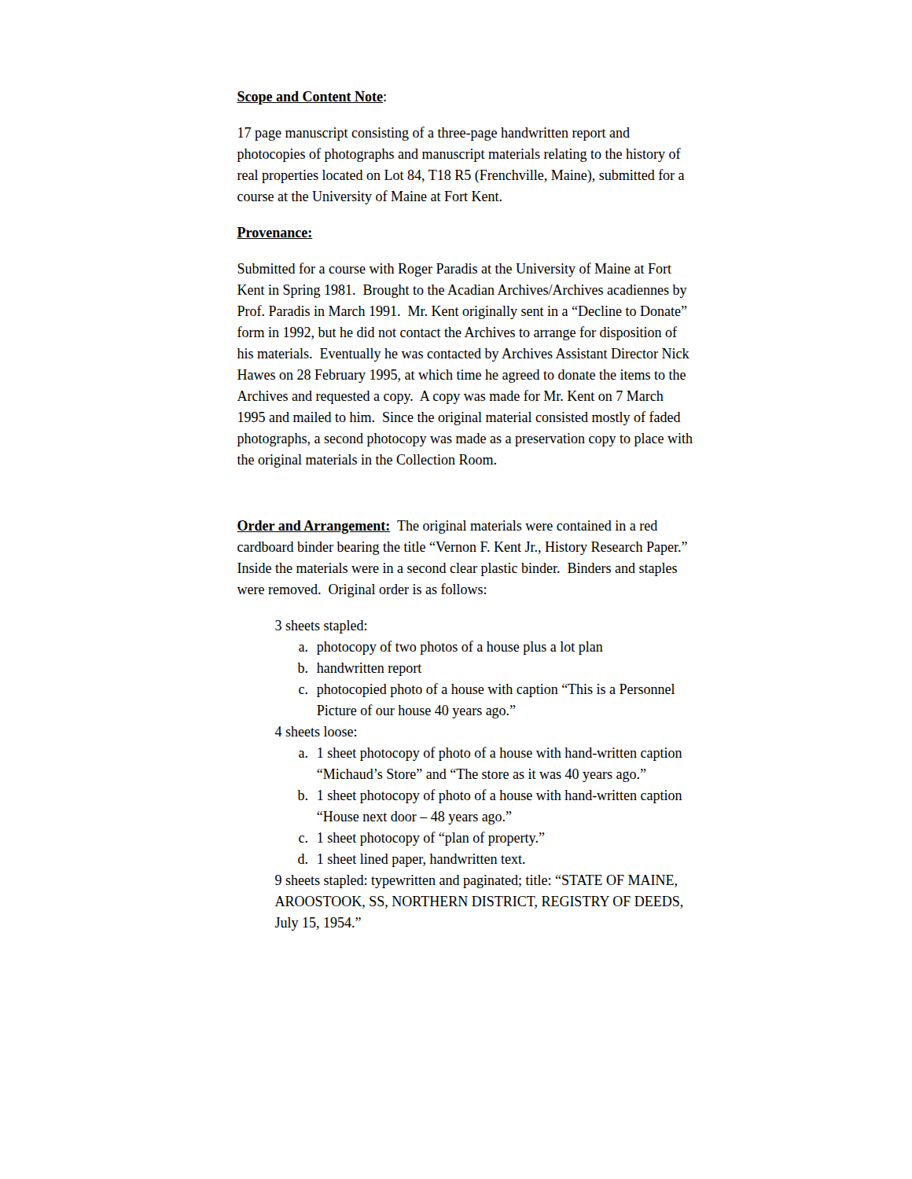Scope and Content Note:
17 page manuscript consisting of a three-page handwritten report and photocopies of photographs and manuscript materials relating to the history of real properties located on Lot 84, T18 R5 (Frenchville, Maine), submitted for a course at the University of Maine at Fort Kent.
Provenance:
Submitted for a course with Roger Paradis at the University of Maine at Fort Kent in Spring 1981. Brought to the Acadian Archives/Archives acadiennes by Prof. Paradis in March 1991. Mr. Kent originally sent in a “Decline to Donate” form in 1992, but he did not contact the Archives to arrange for disposition of his materials. Eventually he was contacted by Archives Assistant Director Nick Hawes on 28 February 1995, at which time he agreed to donate the items to the Archives and requested a copy. A copy was made for Mr. Kent on 7 March 1995 and mailed to him. Since the original material consisted mostly of faded photographs, a second photocopy was made as a preservation copy to place with the original materials in the Collection Room.
Order and Arrangement: The original materials were contained in a red cardboard binder bearing the title “Vernon F. Kent Jr., History Research Paper.” Inside the materials were in a second clear plastic binder. Binders and staples were removed. Original order is as follows:
3 sheets stapled:
photocopy of two photos of a house plus a lot plan
handwritten report
photocopied photo of a house with caption “This is a Personnel Picture of our house 40 years ago.”
4 sheets loose:
1 sheet photocopy of photo of a house with hand-written caption “Michaud’s Store” and “The store as it was 40 years ago.”
1 sheet photocopy of photo of a house with hand-written caption “House next door – 48 years ago.”
1 sheet photocopy of “plan of property.”
1 sheet lined paper, handwritten text.
9 sheets stapled: typewritten and paginated; title: “STATE OF MAINE, AROOSTOOK, SS, NORTHERN DISTRICT, REGISTRY OF DEEDS, July 15, 1954.”